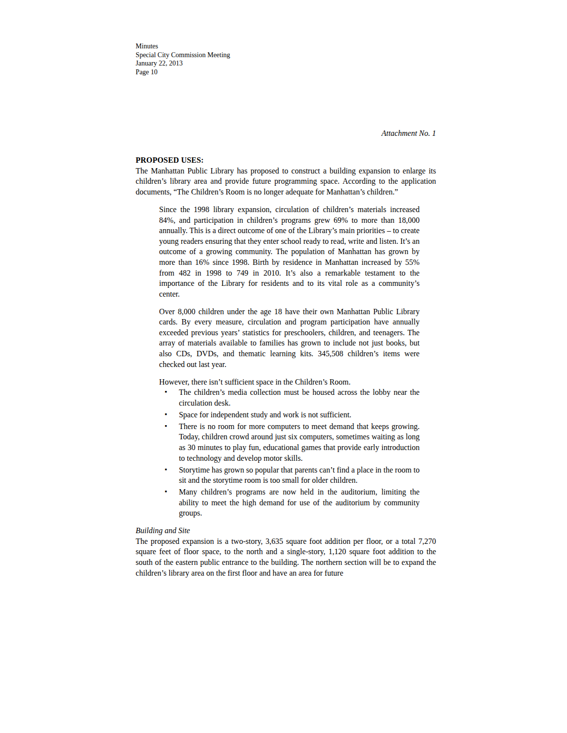Minutes
Special City Commission Meeting
January 22, 2013
Page 10
Attachment No. 1
Proposed Uses:
The Manhattan Public Library has proposed to construct a building expansion to enlarge its children’s library area and provide future programming space. According to the application documents, “The Children’s Room is no longer adequate for Manhattan’s children.”
Since the 1998 library expansion, circulation of children’s materials increased 84%, and participation in children’s programs grew 69% to more than 18,000 annually. This is a direct outcome of one of the Library’s main priorities – to create young readers ensuring that they enter school ready to read, write and listen. It’s an outcome of a growing community. The population of Manhattan has grown by more than 16% since 1998. Birth by residence in Manhattan increased by 55% from 482 in 1998 to 749 in 2010. It’s also a remarkable testament to the importance of the Library for residents and to its vital role as a community’s center.
Over 8,000 children under the age 18 have their own Manhattan Public Library cards. By every measure, circulation and program participation have annually exceeded previous years’ statistics for preschoolers, children, and teenagers. The array of materials available to families has grown to include not just books, but also CDs, DVDs, and thematic learning kits. 345,508 children’s items were checked out last year.
However, there isn’t sufficient space in the Children’s Room.
The children’s media collection must be housed across the lobby near the circulation desk.
Space for independent study and work is not sufficient.
There is no room for more computers to meet demand that keeps growing. Today, children crowd around just six computers, sometimes waiting as long as 30 minutes to play fun, educational games that provide early introduction to technology and develop motor skills.
Storytime has grown so popular that parents can’t find a place in the room to sit and the storytime room is too small for older children.
Many children’s programs are now held in the auditorium, limiting the ability to meet the high demand for use of the auditorium by community groups.
Building and Site
The proposed expansion is a two-story, 3,635 square foot addition per floor, or a total 7,270 square feet of floor space, to the north and a single-story, 1,120 square foot addition to the south of the eastern public entrance to the building. The northern section will be to expand the children’s library area on the first floor and have an area for future